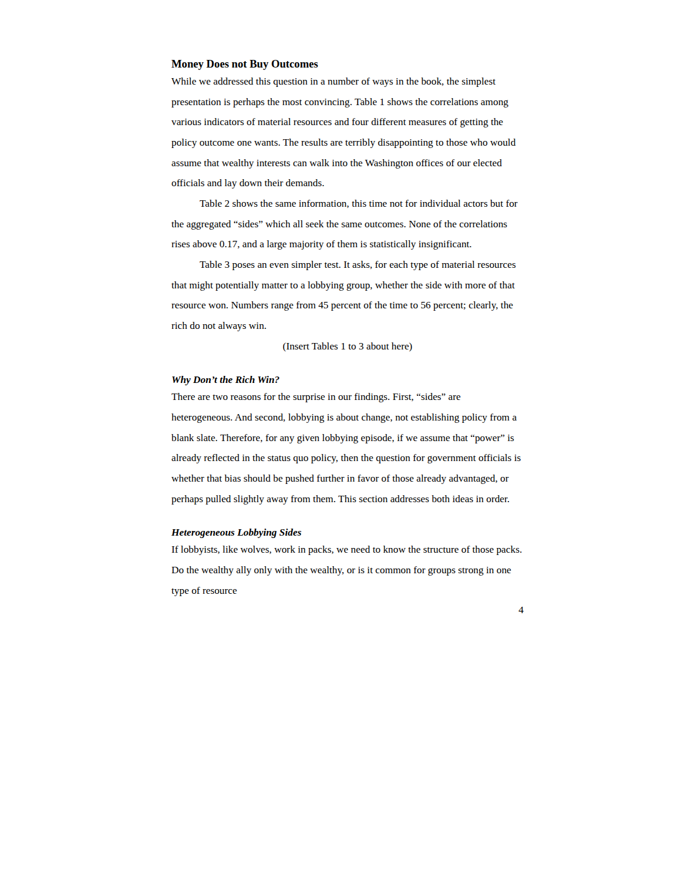Money Does not Buy Outcomes
While we addressed this question in a number of ways in the book, the simplest presentation is perhaps the most convincing. Table 1 shows the correlations among various indicators of material resources and four different measures of getting the policy outcome one wants. The results are terribly disappointing to those who would assume that wealthy interests can walk into the Washington offices of our elected officials and lay down their demands.
Table 2 shows the same information, this time not for individual actors but for the aggregated “sides” which all seek the same outcomes. None of the correlations rises above 0.17, and a large majority of them is statistically insignificant.
Table 3 poses an even simpler test. It asks, for each type of material resources that might potentially matter to a lobbying group, whether the side with more of that resource won. Numbers range from 45 percent of the time to 56 percent; clearly, the rich do not always win.
(Insert Tables 1 to 3 about here)
Why Don’t the Rich Win?
There are two reasons for the surprise in our findings. First, “sides” are heterogeneous. And second, lobbying is about change, not establishing policy from a blank slate. Therefore, for any given lobbying episode, if we assume that “power” is already reflected in the status quo policy, then the question for government officials is whether that bias should be pushed further in favor of those already advantaged, or perhaps pulled slightly away from them. This section addresses both ideas in order.
Heterogeneous Lobbying Sides
If lobbyists, like wolves, work in packs, we need to know the structure of those packs. Do the wealthy ally only with the wealthy, or is it common for groups strong in one type of resource
4